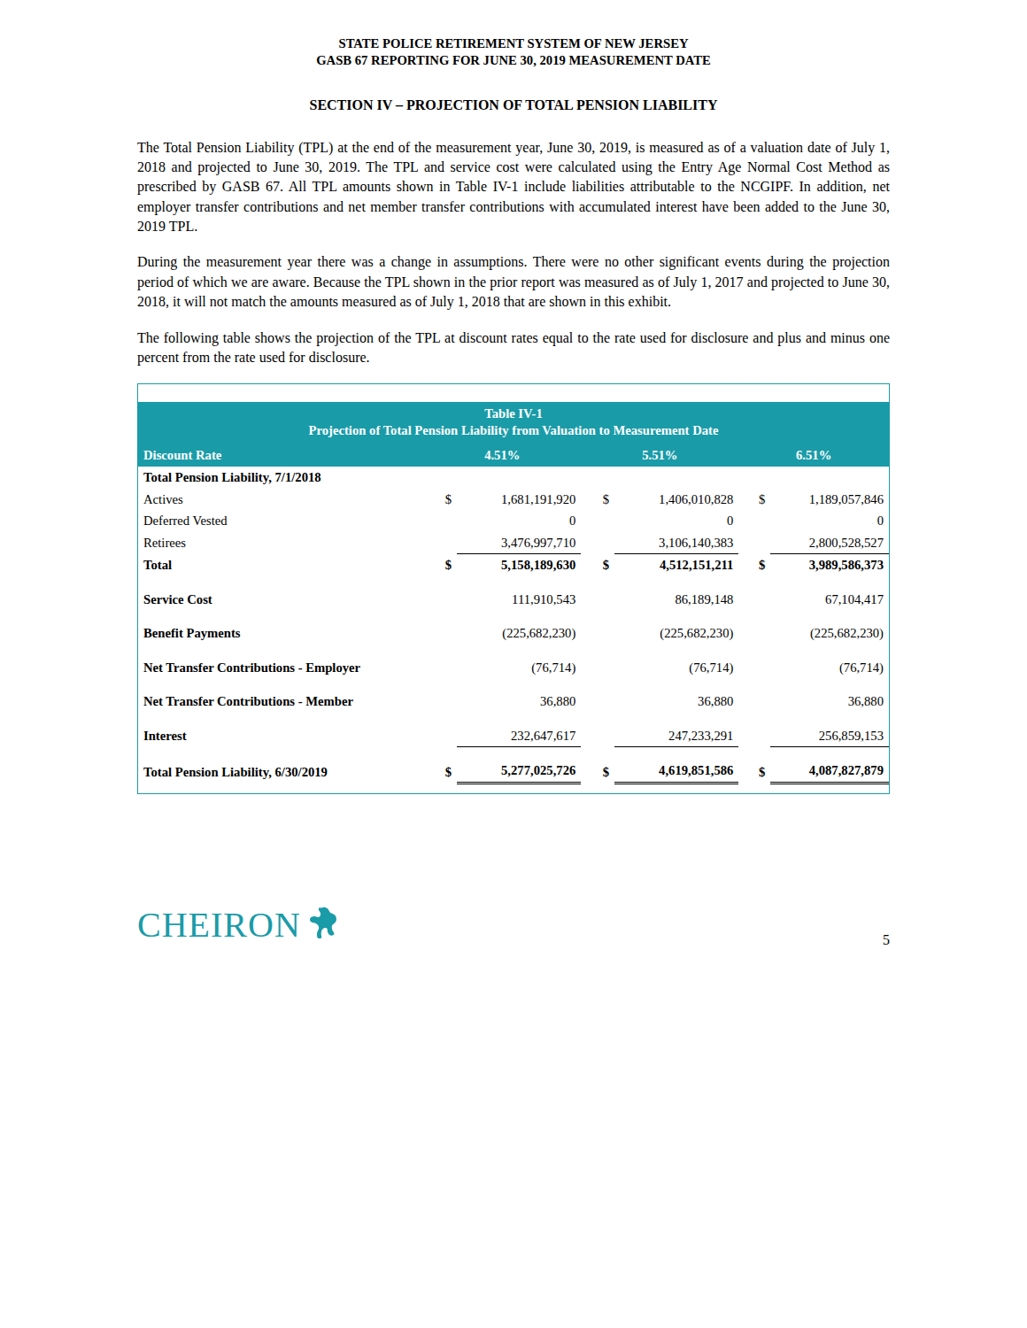STATE POLICE RETIREMENT SYSTEM OF NEW JERSEY
GASB 67 REPORTING FOR JUNE 30, 2019 MEASUREMENT DATE
SECTION IV – PROJECTION OF TOTAL PENSION LIABILITY
The Total Pension Liability (TPL) at the end of the measurement year, June 30, 2019, is measured as of a valuation date of July 1, 2018 and projected to June 30, 2019. The TPL and service cost were calculated using the Entry Age Normal Cost Method as prescribed by GASB 67. All TPL amounts shown in Table IV-1 include liabilities attributable to the NCGIPF. In addition, net employer transfer contributions and net member transfer contributions with accumulated interest have been added to the June 30, 2019 TPL.
During the measurement year there was a change in assumptions. There were no other significant events during the projection period of which we are aware. Because the TPL shown in the prior report was measured as of July 1, 2017 and projected to June 30, 2018, it will not match the amounts measured as of July 1, 2018 that are shown in this exhibit.
The following table shows the projection of the TPL at discount rates equal to the rate used for disclosure and plus and minus one percent from the rate used for disclosure.
Table IV-1 Projection of Total Pension Liability from Valuation to Measurement Date
| Discount Rate | 4.51% | 5.51% | 6.51% |
| --- | --- | --- | --- |
| Total Pension Liability, 7/1/2018 | | | | | | |
| Actives | $ | 1,681,191,920 | $ | 1,406,010,828 | $ | 1,189,057,846 |
| Deferred Vested | | 0 | | 0 | | 0 |
| Retirees | | 3,476,997,710 | | 3,106,140,383 | | 2,800,528,527 |
| Total | $ | 5,158,189,630 | $ | 4,512,151,211 | $ | 3,989,586,373 |
| Service Cost | | 111,910,543 | | 86,189,148 | | 67,104,417 |
| Benefit Payments | | (225,682,230) | | (225,682,230) | | (225,682,230) |
| Net Transfer Contributions - Employer | | (76,714) | | (76,714) | | (76,714) |
| Net Transfer Contributions - Member | | 36,880 | | 36,880 | | 36,880 |
| Interest | | 232,647,617 | | 247,233,291 | | 256,859,153 |
| Total Pension Liability, 6/30/2019 | $ | 5,277,025,726 | $ | 4,619,851,586 | $ | 4,087,827,879 |
CHEIRON
5